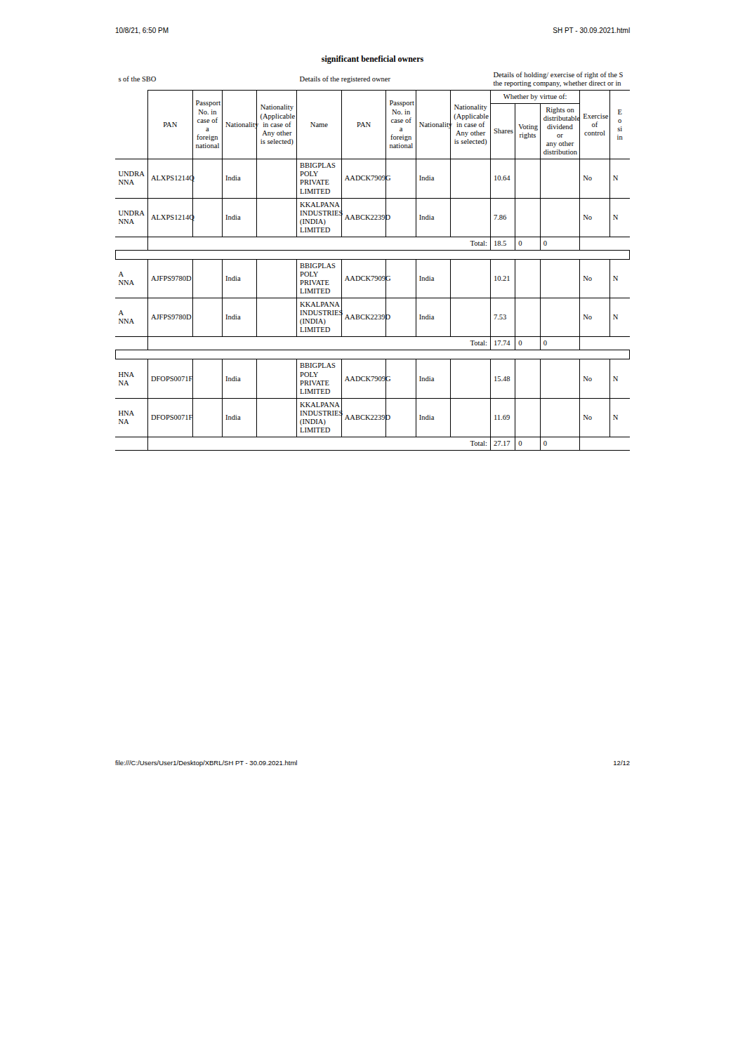10/8/21, 6:50 PM
SH PT - 30.09.2021.html
significant beneficial owners
| s of the SBO | Details of the registered owner | Details of holding/ exercise of right of the S the reporting company, whether direct or in |
| | PAN | Passport No. in case of a foreign national | Nationality | Nationality (Applicable in case of Any other is selected) | Name | PAN | Passport No. in case of a foreign national | Nationality | Nationality (Applicable in case of Any other is selected) | Whether by virtue of: | Exercise of control | E o si in |
| Shares | Voting rights | Rights on distributable dividend or any other distribution |
| UNDRA NNA | ALXPS1214Q | | India | | BBIGPLAS POLY PRIVATE LIMITED | AADCK7909G | | India | | 10.64 | | | No | N |
| UNDRA NNA | ALXPS1214Q | | India | | KKALPANA INDUSTRIES (INDIA) LIMITED | AABCK2239D | | India | | 7.86 | | | No | N |
| | | | | | | | | | Total: | 18.5 | 0 | 0 | | |
| A NNA | AJFPS9780D | | India | | BBIGPLAS POLY PRIVATE LIMITED | AADCK7909G | | India | | 10.21 | | | No | N |
| A NNA | AJFPS9780D | | India | | KKALPANA INDUSTRIES (INDIA) LIMITED | AABCK2239D | | India | | 7.53 | | | No | N |
| | | | | | | | | | Total: | 17.74 | 0 | 0 | | |
| HNA NA | DFOPS0071F | | India | | BBIGPLAS POLY PRIVATE LIMITED | AADCK7909G | | India | | 15.48 | | | No | N |
| HNA NA | DFOPS0071F | | India | | KKALPANA INDUSTRIES (INDIA) LIMITED | AABCK2239D | | India | | 11.69 | | | No | N |
| | | | | | | | | | Total: | 27.17 | 0 | 0 | | |
file:///C:/Users/User1/Desktop/XBRL/SH PT - 30.09.2021.html
12/12